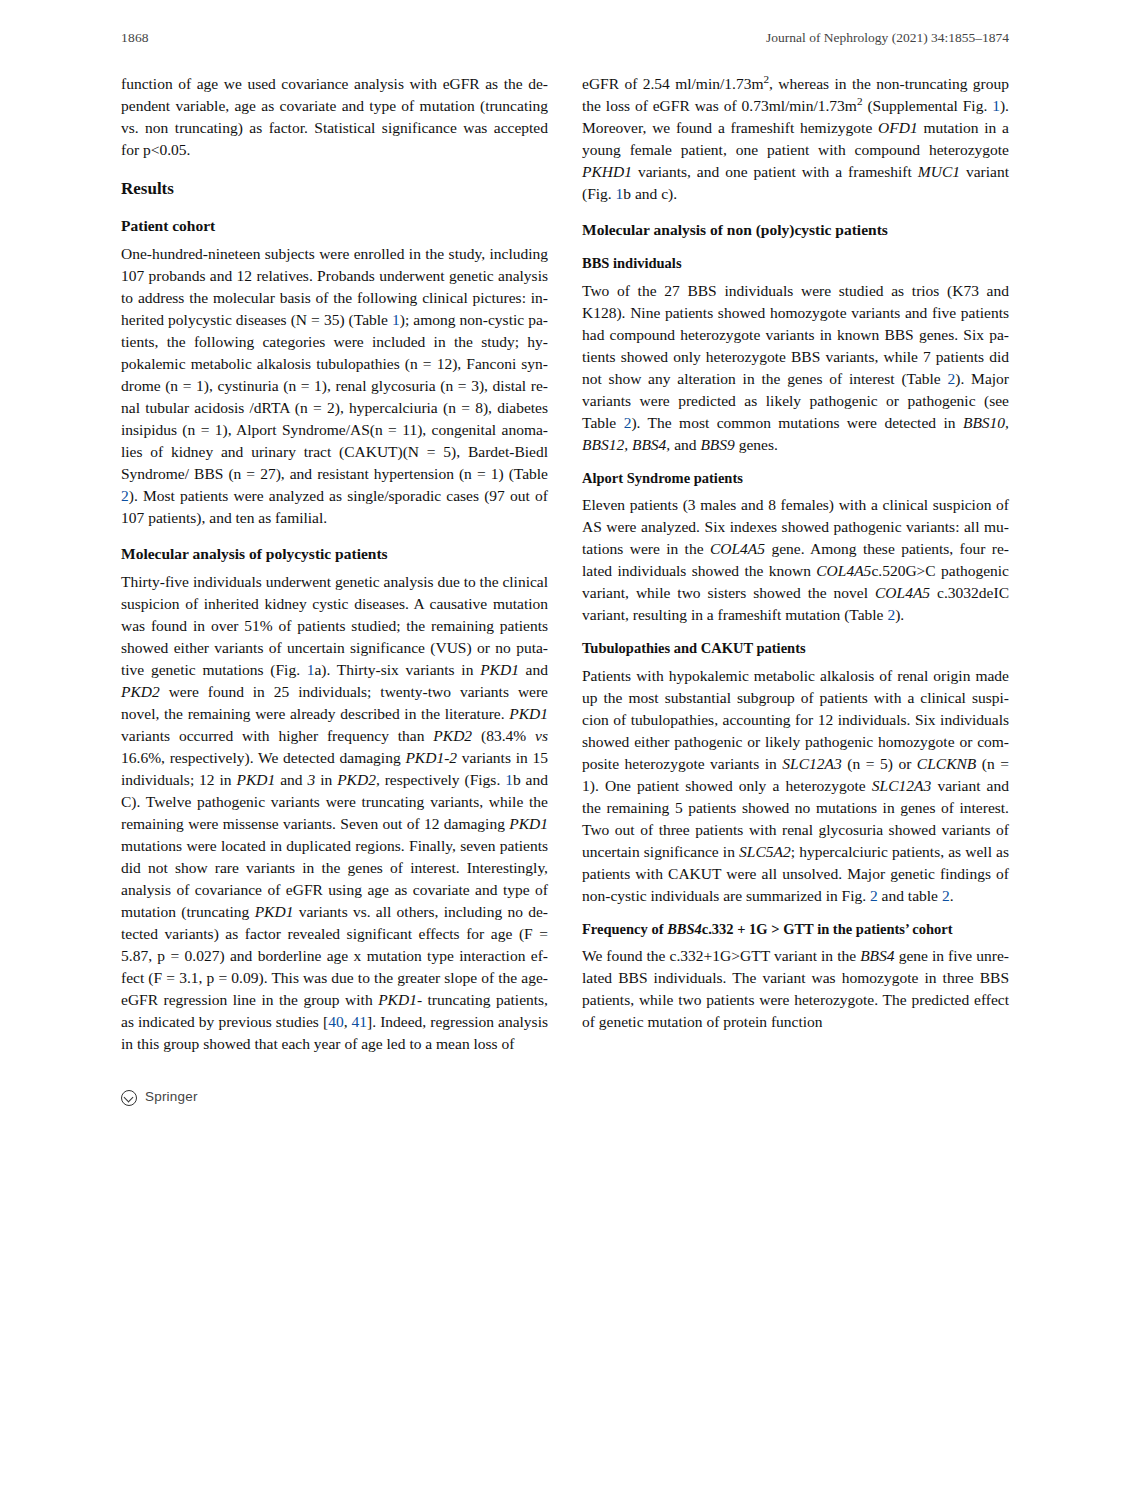1868
Journal of Nephrology (2021) 34:1855–1874
function of age we used covariance analysis with eGFR as the dependent variable, age as covariate and type of mutation (truncating vs. non truncating) as factor. Statistical significance was accepted for p<0.05.
Results
Patient cohort
One-hundred-nineteen subjects were enrolled in the study, including 107 probands and 12 relatives. Probands underwent genetic analysis to address the molecular basis of the following clinical pictures: inherited polycystic diseases (N = 35) (Table 1); among non-cystic patients, the following categories were included in the study; hypokalemic metabolic alkalosis tubulopathies (n = 12), Fanconi syndrome (n = 1), cystinuria (n = 1), renal glycosuria (n = 3), distal renal tubular acidosis /dRTA (n = 2), hypercalciuria (n = 8), diabetes insipidus (n = 1), Alport Syndrome/AS(n = 11), congenital anomalies of kidney and urinary tract (CAKUT)(N = 5), Bardet-Biedl Syndrome/ BBS (n = 27), and resistant hypertension (n = 1) (Table 2). Most patients were analyzed as single/sporadic cases (97 out of 107 patients), and ten as familial.
Molecular analysis of polycystic patients
Thirty-five individuals underwent genetic analysis due to the clinical suspicion of inherited kidney cystic diseases. A causative mutation was found in over 51% of patients studied; the remaining patients showed either variants of uncertain significance (VUS) or no putative genetic mutations (Fig. 1a). Thirty-six variants in PKD1 and PKD2 were found in 25 individuals; twenty-two variants were novel, the remaining were already described in the literature. PKD1 variants occurred with higher frequency than PKD2 (83.4% vs 16.6%, respectively). We detected damaging PKD1-2 variants in 15 individuals; 12 in PKD1 and 3 in PKD2, respectively (Figs. 1b and C). Twelve pathogenic variants were truncating variants, while the remaining were missense variants. Seven out of 12 damaging PKD1 mutations were located in duplicated regions. Finally, seven patients did not show rare variants in the genes of interest. Interestingly, analysis of covariance of eGFR using age as covariate and type of mutation (truncating PKD1 variants vs. all others, including no detected variants) as factor revealed significant effects for age (F = 5.87, p = 0.027) and borderline age x mutation type interaction effect (F = 3.1, p = 0.09). This was due to the greater slope of the age-eGFR regression line in the group with PKD1- truncating patients, as indicated by previous studies [40, 41]. Indeed, regression analysis in this group showed that each year of age led to a mean loss of
eGFR of 2.54 ml/min/1.73m2, whereas in the non-truncating group the loss of eGFR was of 0.73ml/min/1.73m2 (Supplemental Fig. 1). Moreover, we found a frameshift hemizygote OFD1 mutation in a young female patient, one patient with compound heterozygote PKHD1 variants, and one patient with a frameshift MUC1 variant (Fig. 1b and c).
Molecular analysis of non (poly)cystic patients
BBS individuals
Two of the 27 BBS individuals were studied as trios (K73 and K128). Nine patients showed homozygote variants and five patients had compound heterozygote variants in known BBS genes. Six patients showed only heterozygote BBS variants, while 7 patients did not show any alteration in the genes of interest (Table 2). Major variants were predicted as likely pathogenic or pathogenic (see Table 2). The most common mutations were detected in BBS10, BBS12, BBS4, and BBS9 genes.
Alport Syndrome patients
Eleven patients (3 males and 8 females) with a clinical suspicion of AS were analyzed. Six indexes showed pathogenic variants: all mutations were in the COL4A5 gene. Among these patients, four related individuals showed the known COL4A5c.520G>C pathogenic variant, while two sisters showed the novel COL4A5 c.3032deIC variant, resulting in a frameshift mutation (Table 2).
Tubulopathies and CAKUT patients
Patients with hypokalemic metabolic alkalosis of renal origin made up the most substantial subgroup of patients with a clinical suspicion of tubulopathies, accounting for 12 individuals. Six individuals showed either pathogenic or likely pathogenic homozygote or composite heterozygote variants in SLC12A3 (n = 5) or CLCKNB (n = 1). One patient showed only a heterozygote SLC12A3 variant and the remaining 5 patients showed no mutations in genes of interest. Two out of three patients with renal glycosuria showed variants of uncertain significance in SLC5A2; hypercalciuric patients, as well as patients with CAKUT were all unsolved. Major genetic findings of non-cystic individuals are summarized in Fig. 2 and table 2.
Frequency of BBS4c.332 + 1G > GTT in the patients’ cohort
We found the c.332+1G>GTT variant in the BBS4 gene in five unrelated BBS individuals. The variant was homozygote in three BBS patients, while two patients were heterozygote. The predicted effect of genetic mutation of protein function
Springer